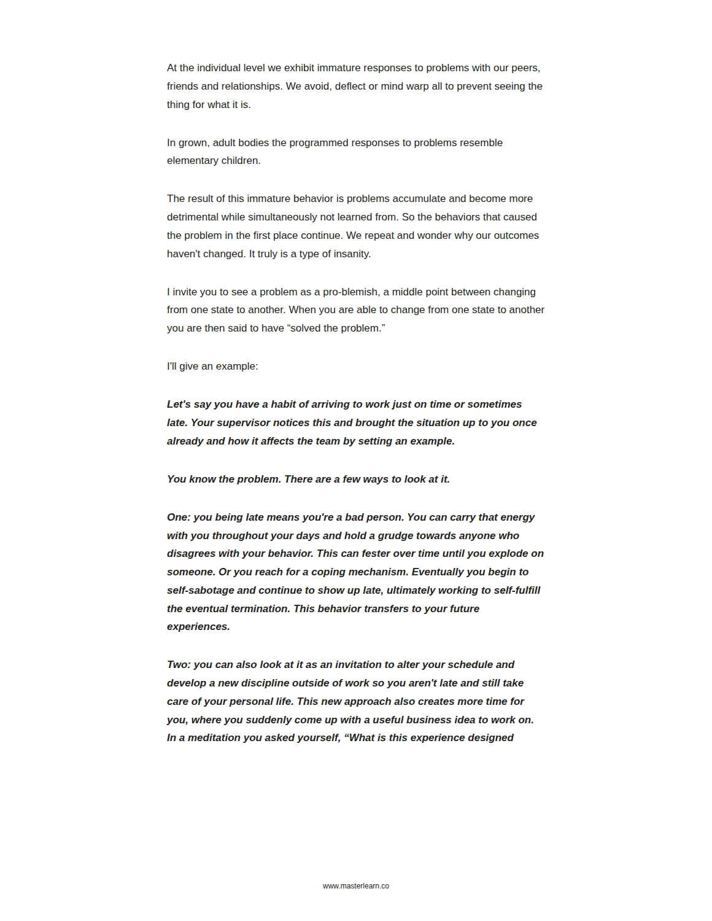At the individual level we exhibit immature responses to problems with our peers, friends and relationships. We avoid, deflect or mind warp all to prevent seeing the thing for what it is.
In grown, adult bodies the programmed responses to problems resemble elementary children.
The result of this immature behavior is problems accumulate and become more detrimental while simultaneously not learned from. So the behaviors that caused the problem in the first place continue. We repeat and wonder why our outcomes haven't changed. It truly is a type of insanity.
I invite you to see a problem as a pro-blemish, a middle point between changing from one state to another. When you are able to change from one state to another you are then said to have “solved the problem.”
I'll give an example:
Let's say you have a habit of arriving to work just on time or sometimes late. Your supervisor notices this and brought the situation up to you once already and how it affects the team by setting an example.
You know the problem. There are a few ways to look at it.
One: you being late means you're a bad person. You can carry that energy with you throughout your days and hold a grudge towards anyone who disagrees with your behavior. This can fester over time until you explode on someone. Or you reach for a coping mechanism. Eventually you begin to self-sabotage and continue to show up late, ultimately working to self-fulfill the eventual termination. This behavior transfers to your future experiences.
Two: you can also look at it as an invitation to alter your schedule and develop a new discipline outside of work so you aren't late and still take care of your personal life. This new approach also creates more time for you, where you suddenly come up with a useful business idea to work on. In a meditation you asked yourself, “What is this experience designed
www.masterlearn.co